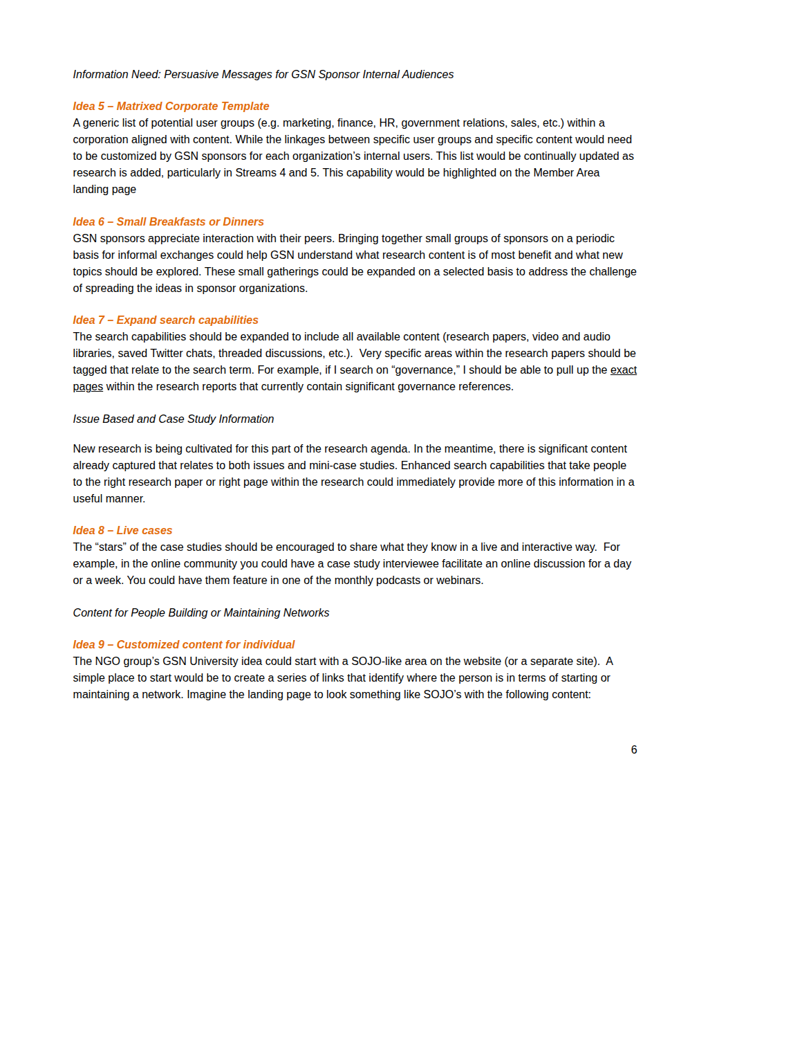Information Need: Persuasive Messages for GSN Sponsor Internal Audiences
Idea 5 – Matrixed Corporate Template
A generic list of potential user groups (e.g. marketing, finance, HR, government relations, sales, etc.) within a corporation aligned with content. While the linkages between specific user groups and specific content would need to be customized by GSN sponsors for each organization’s internal users. This list would be continually updated as research is added, particularly in Streams 4 and 5. This capability would be highlighted on the Member Area landing page
Idea 6 – Small Breakfasts or Dinners
GSN sponsors appreciate interaction with their peers. Bringing together small groups of sponsors on a periodic basis for informal exchanges could help GSN understand what research content is of most benefit and what new topics should be explored. These small gatherings could be expanded on a selected basis to address the challenge of spreading the ideas in sponsor organizations.
Idea 7 – Expand search capabilities
The search capabilities should be expanded to include all available content (research papers, video and audio libraries, saved Twitter chats, threaded discussions, etc.). Very specific areas within the research papers should be tagged that relate to the search term. For example, if I search on “governance,” I should be able to pull up the exact pages within the research reports that currently contain significant governance references.
Issue Based and Case Study Information
New research is being cultivated for this part of the research agenda. In the meantime, there is significant content already captured that relates to both issues and mini-case studies. Enhanced search capabilities that take people to the right research paper or right page within the research could immediately provide more of this information in a useful manner.
Idea 8 – Live cases
The “stars” of the case studies should be encouraged to share what they know in a live and interactive way. For example, in the online community you could have a case study interviewee facilitate an online discussion for a day or a week. You could have them feature in one of the monthly podcasts or webinars.
Content for People Building or Maintaining Networks
Idea 9 – Customized content for individual
The NGO group’s GSN University idea could start with a SOJO-like area on the website (or a separate site). A simple place to start would be to create a series of links that identify where the person is in terms of starting or maintaining a network. Imagine the landing page to look something like SOJO’s with the following content:
6